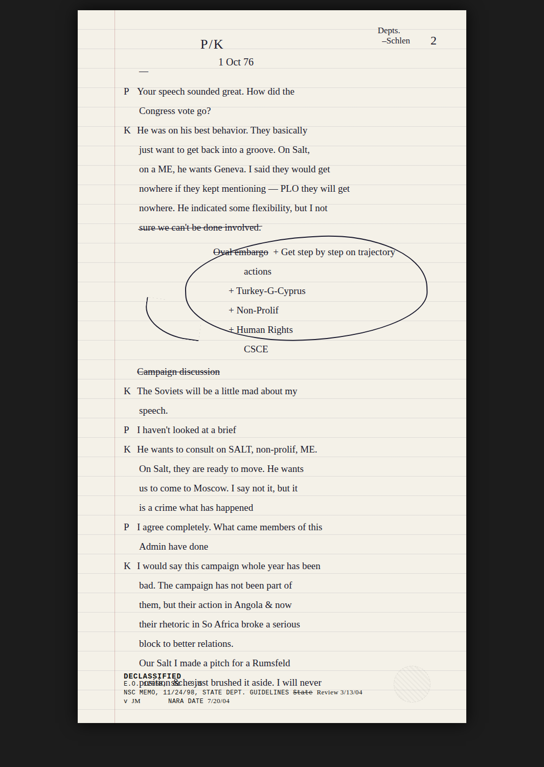2 Depts.
–Schlen P/K 1 Oct 76 —
PYour speech sounded great. How did the Congress vote go?
KHe was on his best behavior. They basically just want to get back into a groove. On Salt, on a ME, he wants Geneva. I said they would get nowhere if they kept mentioning — PLO they will get nowhere. He indicated some flexibility, but I not sure we can't be done involved.
Oval embargo + Get step by step on trajectory actions + Turkey-G-Cyprus + Non-Prolif + Human Rights CSCE
Campaign discussion
KThe Soviets will be a little mad about my speech.
PI haven't looked at a brief
KHe wants to consult on SALT, non-prolif, ME. On Salt, they are ready to move. He wants us to come to Moscow. I say not it, but it is a crime what has happened
PI agree completely. What came members of this Admin have done
KI would say this campaign whole year has been bad. The campaign has not been part of them, but their action in Angola & now their rhetoric in So Africa broke a serious block to better relations.
Our Salt I made a pitch for a Rumsfeld position & he just brushed it aside. I will never
DECLASSIFIED
E.O. 12958, SEC. 3.5
NSC MEMO, 11/24/98, STATE DEPT. GUIDELINES State Review 3/13/04
v JM NARA DATE 7/20/04